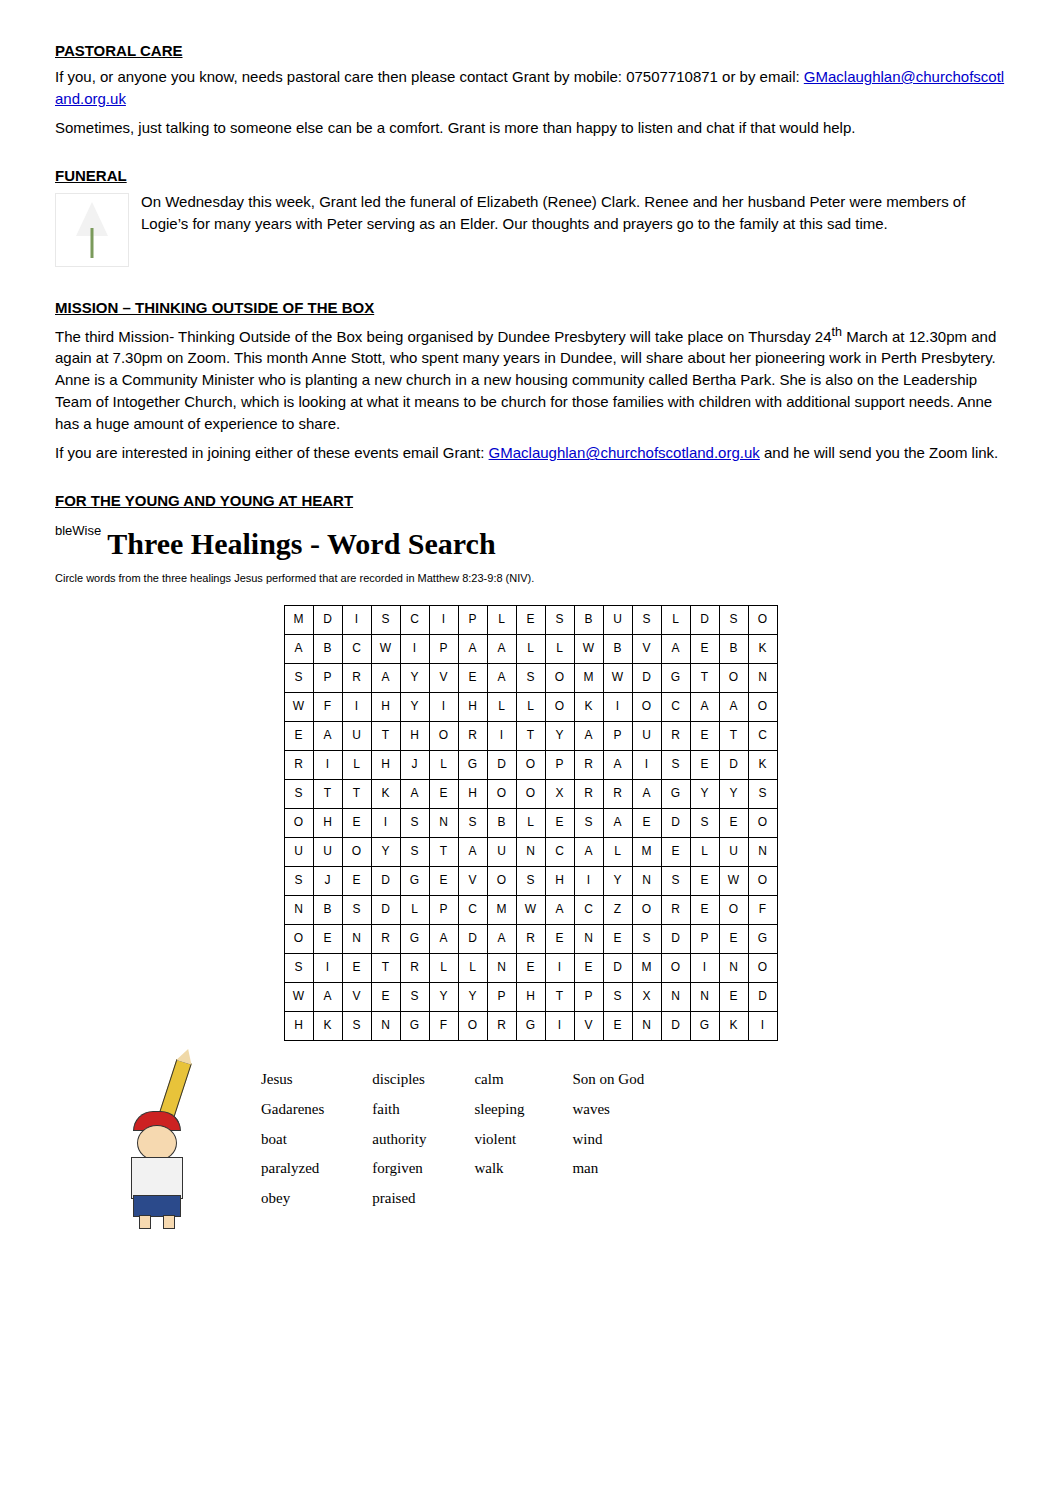Pastoral Care
If you, or anyone you know, needs pastoral care then please contact Grant by mobile: 07507710871 or by email: GMaclaughlan@churchofscotland.org.uk
Sometimes, just talking to someone else can be a comfort. Grant is more than happy to listen and chat if that would help.
Funeral
On Wednesday this week, Grant led the funeral of Elizabeth (Renee) Clark. Renee and her husband Peter were members of Logie’s for many years with Peter serving as an Elder. Our thoughts and prayers go to the family at this sad time.
Mission – Thinking Outside of the Box
The third Mission- Thinking Outside of the Box being organised by Dundee Presbytery will take place on Thursday 24th March at 12.30pm and again at 7.30pm on Zoom. This month Anne Stott, who spent many years in Dundee, will share about her pioneering work in Perth Presbytery. Anne is a Community Minister who is planting a new church in a new housing community called Bertha Park. She is also on the Leadership Team of Intogether Church, which is looking at what it means to be church for those families with children with additional support needs. Anne has a huge amount of experience to share.
If you are interested in joining either of these events email Grant: GMaclaughlan@churchofscotland.org.uk and he will send you the Zoom link.
For the Young and Young at Heart
bleWise Three Healings - Word Search
Circle words from the three healings Jesus performed that are recorded in Matthew 8:23-9:8 (NIV).
| M | D | I | S | C | I | P | L | E | S | B | U | S | L | D | S | O |
| A | B | C | W | I | P | A | A | L | L | W | B | V | A | E | B | K |
| S | P | R | A | Y | V | E | A | S | O | M | W | D | G | T | O | N |
| W | F | I | H | Y | I | H | L | L | O | K | I | O | C | A | A | O |
| E | A | U | T | H | O | R | I | T | Y | A | P | U | R | E | T | C |
| R | I | L | H | J | L | G | D | O | P | R | A | I | S | E | D | K |
| S | T | T | K | A | E | H | O | O | X | R | R | A | G | Y | Y | S |
| O | H | E | I | S | N | S | B | L | E | S | A | E | D | S | E | O |
| U | U | O | Y | S | T | A | U | N | C | A | L | M | E | L | U | N |
| S | J | E | D | G | E | V | O | S | H | I | Y | N | S | E | W | O |
| N | B | S | D | L | P | C | M | W | A | C | Z | O | R | E | O | F |
| O | E | N | R | G | A | D | A | R | E | N | E | S | D | P | E | G |
| S | I | E | T | R | L | L | N | E | I | E | D | M | O | I | N | O |
| W | A | V | E | S | Y | Y | P | H | T | P | S | X | N | N | E | D |
| H | K | S | N | G | F | O | R | G | I | V | E | N | D | G | K | I |
Jesus
Gadarenes
boat
paralyzed
obey
disciples
faith
authority
forgiven
praised
calm
sleeping
violent
walk
Son on God
waves
wind
man